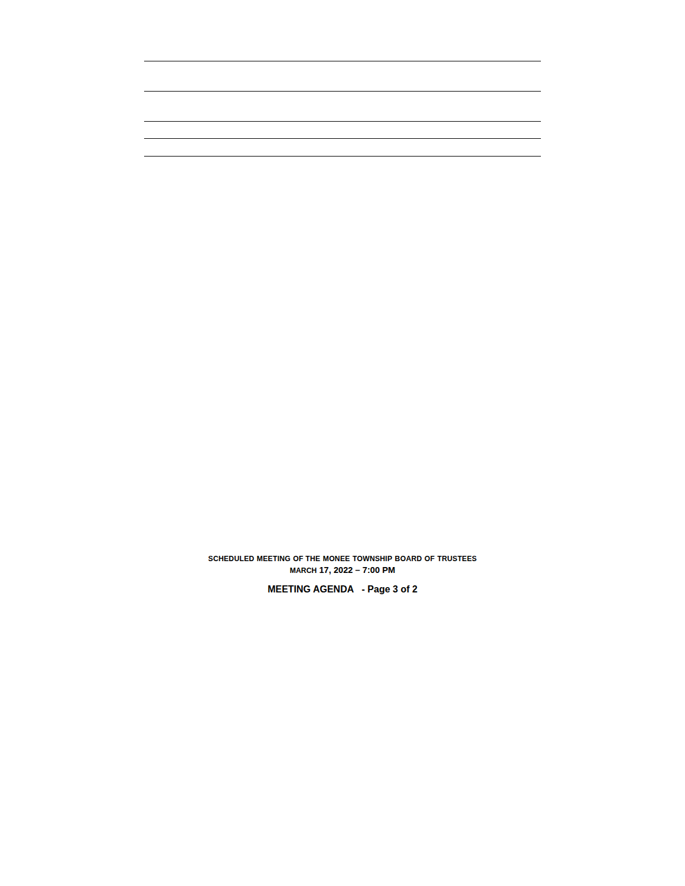Scheduled Meeting of the Monee Township Board of Trustees
march 17, 2022 – 7:00 PM
MEETING AGENDA - Page 3 of 2